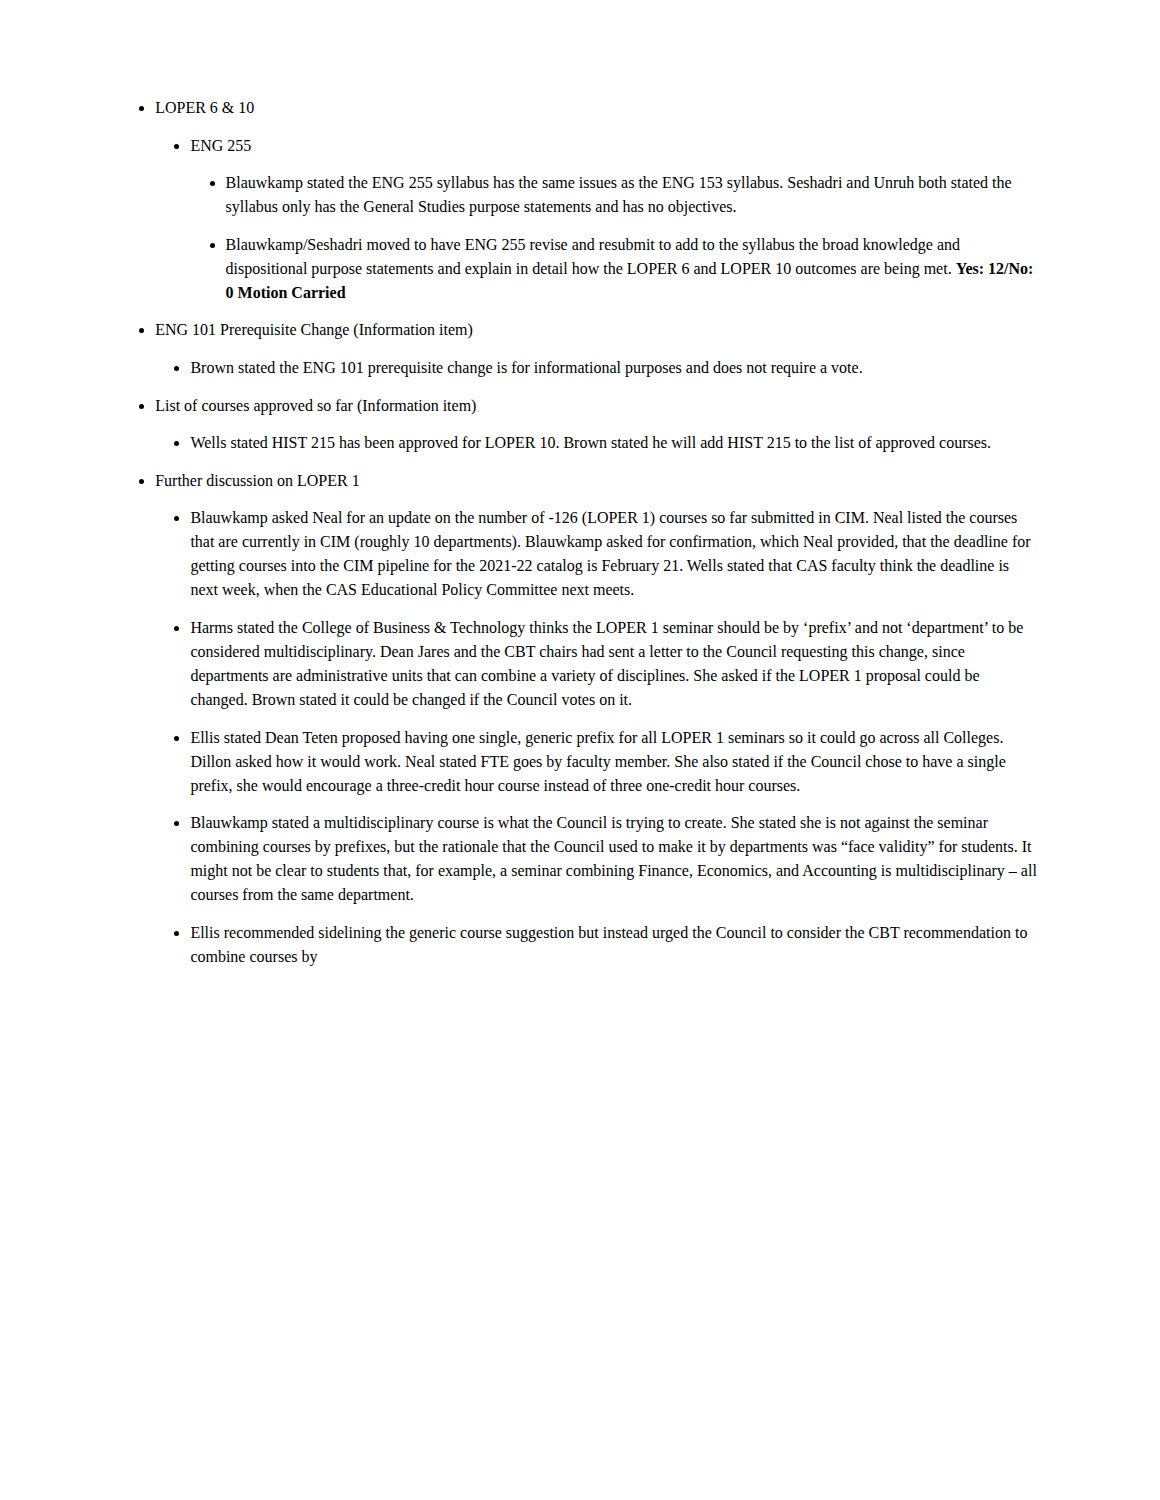LOPER 6 & 10
ENG 255
Blauwkamp stated the ENG 255 syllabus has the same issues as the ENG 153 syllabus. Seshadri and Unruh both stated the syllabus only has the General Studies purpose statements and has no objectives.
Blauwkamp/Seshadri moved to have ENG 255 revise and resubmit to add to the syllabus the broad knowledge and dispositional purpose statements and explain in detail how the LOPER 6 and LOPER 10 outcomes are being met. Yes: 12/No: 0 Motion Carried
ENG 101 Prerequisite Change (Information item)
Brown stated the ENG 101 prerequisite change is for informational purposes and does not require a vote.
List of courses approved so far (Information item)
Wells stated HIST 215 has been approved for LOPER 10. Brown stated he will add HIST 215 to the list of approved courses.
Further discussion on LOPER 1
Blauwkamp asked Neal for an update on the number of -126 (LOPER 1) courses so far submitted in CIM. Neal listed the courses that are currently in CIM (roughly 10 departments). Blauwkamp asked for confirmation, which Neal provided, that the deadline for getting courses into the CIM pipeline for the 2021-22 catalog is February 21. Wells stated that CAS faculty think the deadline is next week, when the CAS Educational Policy Committee next meets.
Harms stated the College of Business & Technology thinks the LOPER 1 seminar should be by ‘prefix’ and not ‘department’ to be considered multidisciplinary. Dean Jares and the CBT chairs had sent a letter to the Council requesting this change, since departments are administrative units that can combine a variety of disciplines. She asked if the LOPER 1 proposal could be changed. Brown stated it could be changed if the Council votes on it.
Ellis stated Dean Teten proposed having one single, generic prefix for all LOPER 1 seminars so it could go across all Colleges. Dillon asked how it would work. Neal stated FTE goes by faculty member. She also stated if the Council chose to have a single prefix, she would encourage a three-credit hour course instead of three one-credit hour courses.
Blauwkamp stated a multidisciplinary course is what the Council is trying to create. She stated she is not against the seminar combining courses by prefixes, but the rationale that the Council used to make it by departments was “face validity” for students. It might not be clear to students that, for example, a seminar combining Finance, Economics, and Accounting is multidisciplinary – all courses from the same department.
Ellis recommended sidelining the generic course suggestion but instead urged the Council to consider the CBT recommendation to combine courses by